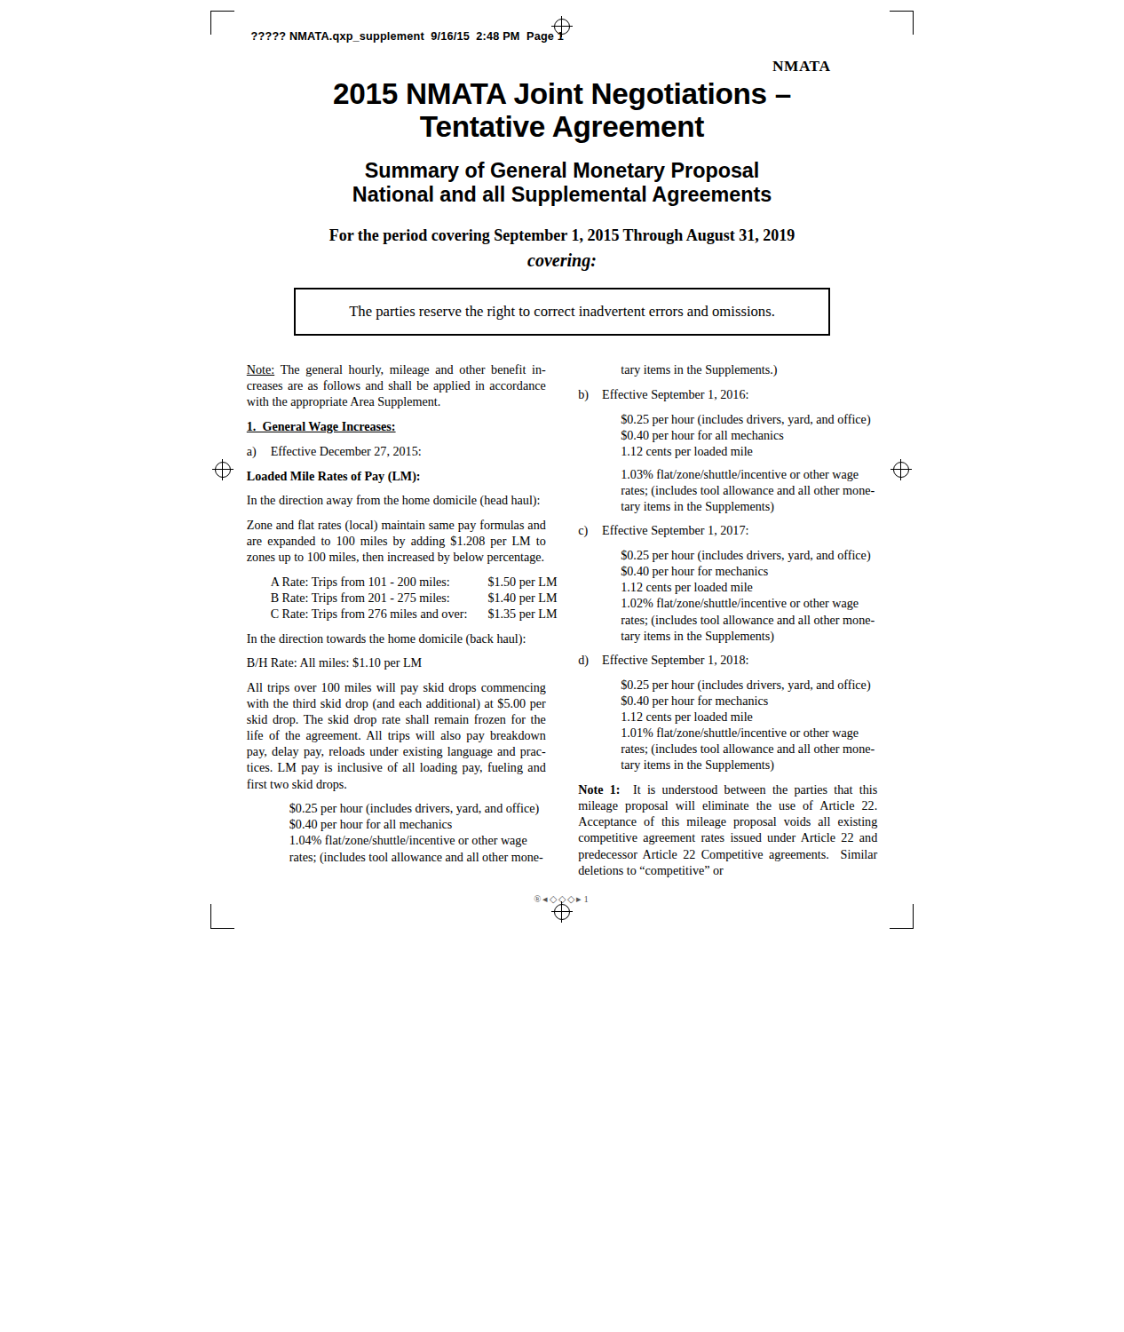????? NMATA.qxp_supplement 9/16/15 2:48 PM Page 1
NMATA
2015 NMATA Joint Negotiations –
Tentative Agreement
Summary of General Monetary Proposal
National and all Supplemental Agreements
For the period covering September 1, 2015 Through August 31, 2019
covering:
The parties reserve the right to correct inadvertent errors and omissions.
Note: The general hourly, mileage and other benefit increases are as follows and shall be applied in accordance with the appropriate Area Supplement.
1. General Wage Increases:
a) Effective December 27, 2015:
Loaded Mile Rates of Pay (LM):
In the direction away from the home domicile (head haul):
Zone and flat rates (local) maintain same pay formulas and are expanded to 100 miles by adding $1.208 per LM to zones up to 100 miles, then increased by below percentage.
| A Rate: Trips from 101 - 200 miles: | $1.50 per LM |
| B Rate: Trips from 201 - 275 miles: | $1.40 per LM |
| C Rate: Trips from 276 miles and over: | $1.35 per LM |
In the direction towards the home domicile (back haul):
B/H Rate: All miles: $1.10 per LM
All trips over 100 miles will pay skid drops commencing with the third skid drop (and each additional) at $5.00 per skid drop. The skid drop rate shall remain frozen for the life of the agreement. All trips will also pay breakdown pay, delay pay, reloads under existing language and practices. LM pay is inclusive of all loading pay, fueling and first two skid drops.
$0.25 per hour (includes drivers, yard, and office)
$0.40 per hour for all mechanics
1.04% flat/zone/shuttle/incentive or other wage rates; (includes tool allowance and all other monetary items in the Supplements.)
b) Effective September 1, 2016:
$0.25 per hour (includes drivers, yard, and office)
$0.40 per hour for all mechanics
1.12 cents per loaded mile
1.03% flat/zone/shuttle/incentive or other wage rates; (includes tool allowance and all other monetary items in the Supplements)
c) Effective September 1, 2017:
$0.25 per hour (includes drivers, yard, and office)
$0.40 per hour for mechanics
1.12 cents per loaded mile
1.02% flat/zone/shuttle/incentive or other wage rates; (includes tool allowance and all other monetary items in the Supplements)
d) Effective September 1, 2018:
$0.25 per hour (includes drivers, yard, and office)
$0.40 per hour for mechanics
1.12 cents per loaded mile
1.01% flat/zone/shuttle/incentive or other wage rates; (includes tool allowance and all other monetary items in the Supplements)
Note 1: It is understood between the parties that this mileage proposal will eliminate the use of Article 22. Acceptance of this mileage proposal voids all existing competitive agreement rates issued under Article 22 and predecessor Article 22 Competitive agreements. Similar deletions to “competitive” or
®◂◇◇◇▸1